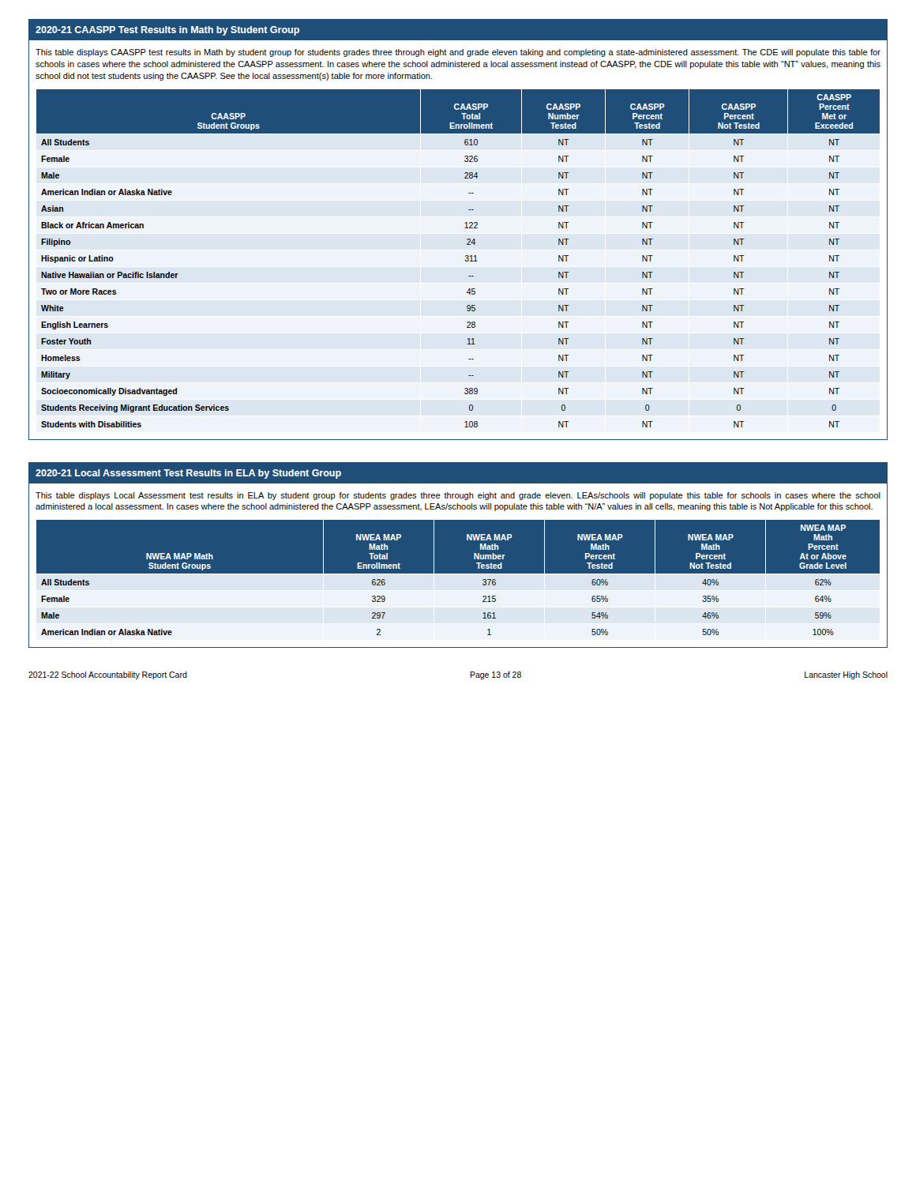2020-21 CAASPP Test Results in Math by Student Group
This table displays CAASPP test results in Math by student group for students grades three through eight and grade eleven taking and completing a state-administered assessment. The CDE will populate this table for schools in cases where the school administered the CAASPP assessment. In cases where the school administered a local assessment instead of CAASPP, the CDE will populate this table with “NT” values, meaning this school did not test students using the CAASPP. See the local assessment(s) table for more information.
| CAASPP Student Groups | CAASPP Total Enrollment | CAASPP Number Tested | CAASPP Percent Tested | CAASPP Percent Not Tested | CAASPP Percent Met or Exceeded |
| --- | --- | --- | --- | --- | --- |
| All Students | 610 | NT | NT | NT | NT |
| Female | 326 | NT | NT | NT | NT |
| Male | 284 | NT | NT | NT | NT |
| American Indian or Alaska Native | -- | NT | NT | NT | NT |
| Asian | -- | NT | NT | NT | NT |
| Black or African American | 122 | NT | NT | NT | NT |
| Filipino | 24 | NT | NT | NT | NT |
| Hispanic or Latino | 311 | NT | NT | NT | NT |
| Native Hawaiian or Pacific Islander | -- | NT | NT | NT | NT |
| Two or More Races | 45 | NT | NT | NT | NT |
| White | 95 | NT | NT | NT | NT |
| English Learners | 28 | NT | NT | NT | NT |
| Foster Youth | 11 | NT | NT | NT | NT |
| Homeless | -- | NT | NT | NT | NT |
| Military | -- | NT | NT | NT | NT |
| Socioeconomically Disadvantaged | 389 | NT | NT | NT | NT |
| Students Receiving Migrant Education Services | 0 | 0 | 0 | 0 | 0 |
| Students with Disabilities | 108 | NT | NT | NT | NT |
2020-21 Local Assessment Test Results in ELA by Student Group
This table displays Local Assessment test results in ELA by student group for students grades three through eight and grade eleven. LEAs/schools will populate this table for schools in cases where the school administered a local assessment. In cases where the school administered the CAASPP assessment, LEAs/schools will populate this table with “N/A” values in all cells, meaning this table is Not Applicable for this school.
| NWEA MAP Math Student Groups | NWEA MAP Math Total Enrollment | NWEA MAP Math Number Tested | NWEA MAP Math Percent Tested | NWEA MAP Math Percent Not Tested | NWEA MAP Math Percent At or Above Grade Level |
| --- | --- | --- | --- | --- | --- |
| All Students | 626 | 376 | 60% | 40% | 62% |
| Female | 329 | 215 | 65% | 35% | 64% |
| Male | 297 | 161 | 54% | 46% | 59% |
| American Indian or Alaska Native | 2 | 1 | 50% | 50% | 100% |
2021-22 School Accountability Report Card Page 13 of 28 Lancaster High School